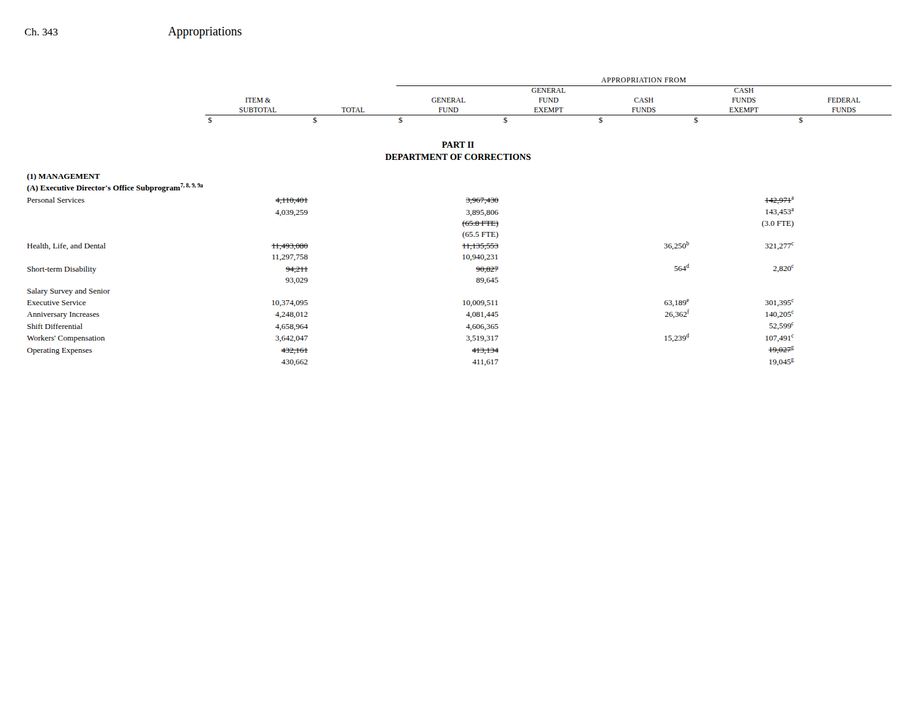Ch. 343
Appropriations
| | | | APPROPRIATION FROM |
| | | | | GENERAL | | CASH | |
| | ITEM & | | GENERAL | FUND | CASH | FUNDS | FEDERAL |
| | SUBTOTAL | TOTAL | FUND | EXEMPT | FUNDS | EXEMPT | FUNDS |
| | $ | $ | $ | $ | $ | $ | $ |
| PART II |
| DEPARTMENT OF CORRECTIONS |
| (1) MANAGEMENT |
| (A) Executive Director's Office Subprogram 7, 8, 9, 9a |
| Personal Services | 4,110,401 | | 3,967,430 | | | 142,971 a | |
| | 4,039,259 | | 3,895,806 | | | 143,453 a | |
| | | | (65.8 FTE) | | | (3.0 FTE) | |
| | | | (65.5 FTE) | | | | |
| Health, Life, and Dental | 11,493,080 | | 11,135,553 | | 36,250 b | 321,277 c | |
| | 11,297,758 | | 10,940,231 | | | | |
| Short-term Disability | 94,211 | | 90,827 | | 564 d | 2,820 c | |
| | 93,029 | | 89,645 | | | | |
| Salary Survey and Senior | | | | | | | |
| Executive Service | 10,374,095 | | 10,009,511 | | 63,189 e | 301,395 c | |
| Anniversary Increases | 4,248,012 | | 4,081,445 | | 26,362 f | 140,205 c | |
| Shift Differential | 4,658,964 | | 4,606,365 | | | 52,599 c | |
| Workers' Compensation | 3,642,047 | | 3,519,317 | | 15,239 d | 107,491 c | |
| Operating Expenses | 432,161 | | 413,134 | | | 19,027 g | |
| | 430,662 | | 411,617 | | | 19,045 g | |